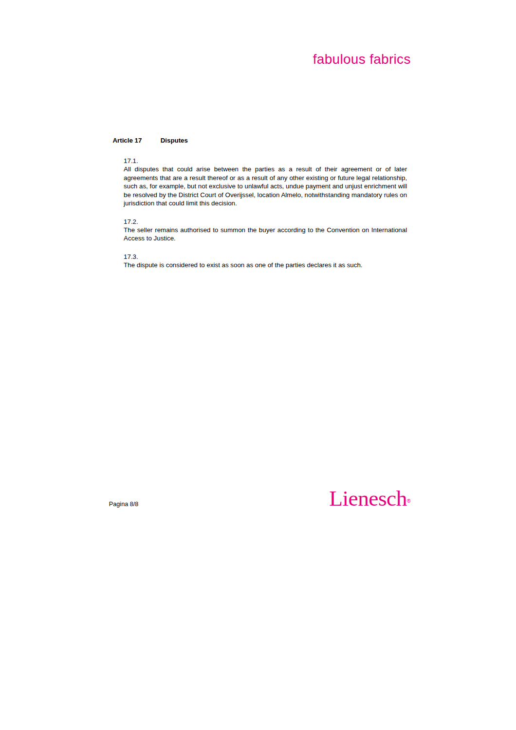fabulous fabrics
Article 17 Disputes
17.1.
All disputes that could arise between the parties as a result of their agreement or of later agreements that are a result thereof or as a result of any other existing or future legal relationship, such as, for example, but not exclusive to unlawful acts, undue payment and unjust enrichment will be resolved by the District Court of Overijssel, location Almelo, notwithstanding mandatory rules on jurisdiction that could limit this decision.
17.2.
The seller remains authorised to summon the buyer according to the Convention on International Access to Justice.
17.3.
The dispute is considered to exist as soon as one of the parties declares it as such.
Pagina 8/8
Lienesch®